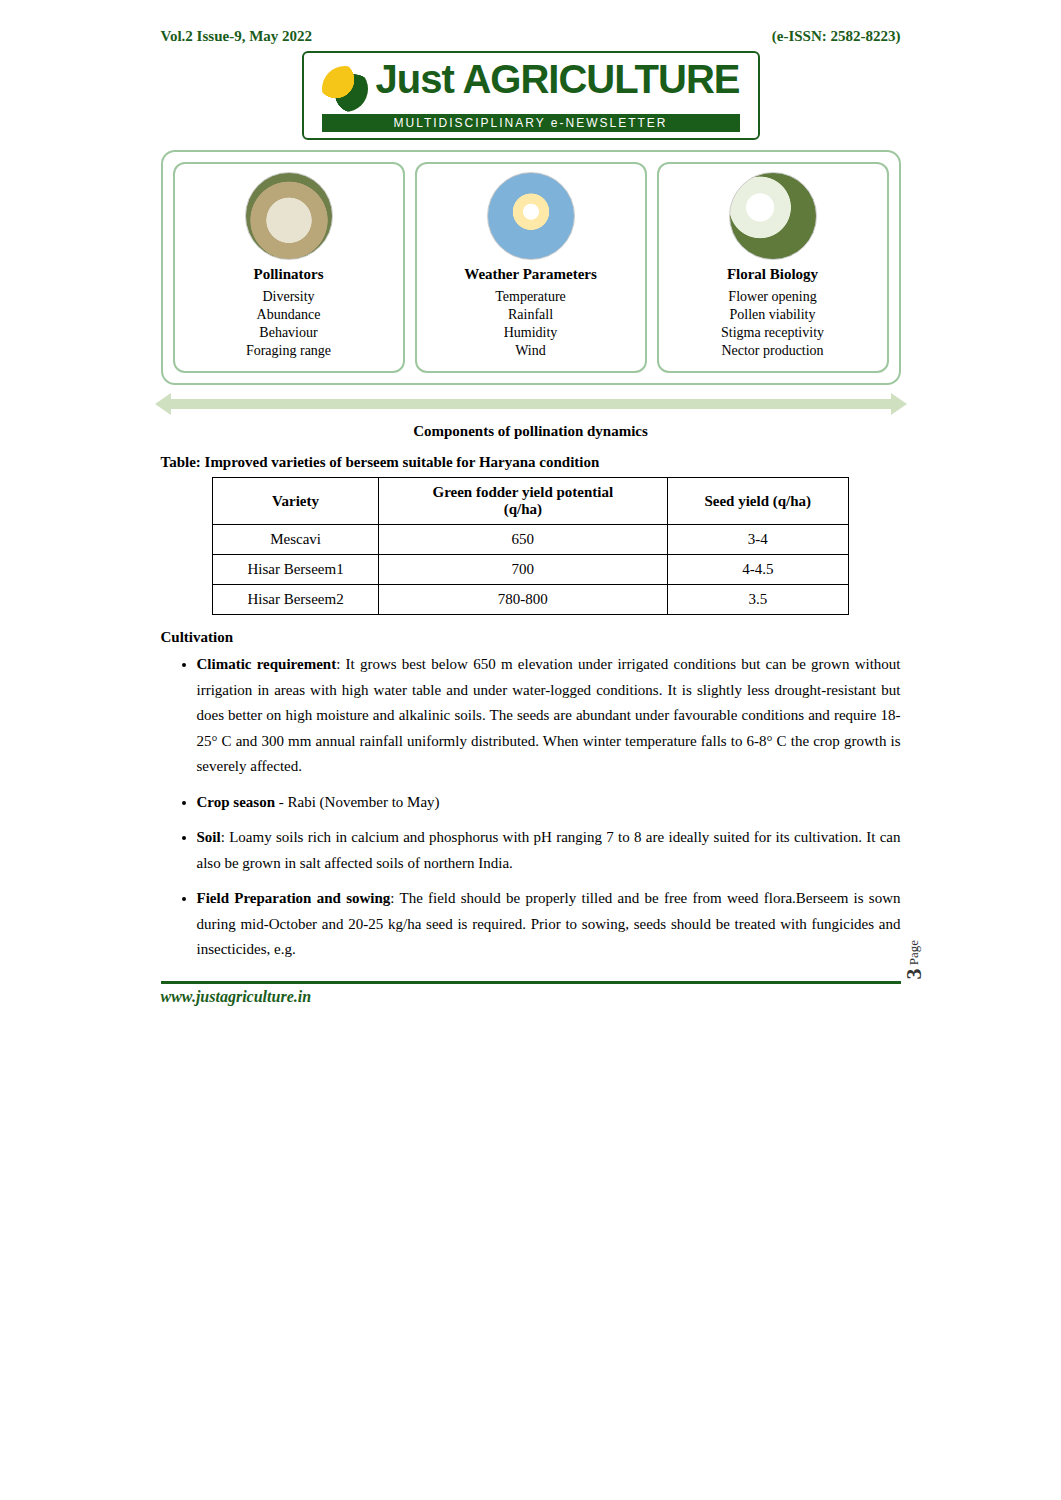Vol.2 Issue-9, May 2022
(e-ISSN: 2582-8223)
Just AGRICULTURE
MULTIDISCIPLINARY e-NEWSLETTER
Pollinators
Diversity
Abundance
Behaviour
Foraging range
Weather Parameters
Temperature
Rainfall
Humidity
Wind
Floral Biology
Flower opening
Pollen viability
Stigma receptivity
Nector production
Components of pollination dynamics
Table: Improved varieties of berseem suitable for Haryana condition
| Variety | Green fodder yield potential (q/ha) | Seed yield (q/ha) |
| --- | --- | --- |
| Mescavi | 650 | 3-4 |
| Hisar Berseem1 | 700 | 4-4.5 |
| Hisar Berseem2 | 780-800 | 3.5 |
Cultivation
Climatic requirement: It grows best below 650 m elevation under irrigated conditions but can be grown without irrigation in areas with high water table and under water-logged conditions. It is slightly less drought-resistant but does better on high moisture and alkalinic soils. The seeds are abundant under favourable conditions and require 18-25° C and 300 mm annual rainfall uniformly distributed. When winter temperature falls to 6-8° C the crop growth is severely affected.
Crop season - Rabi (November to May)
Soil: Loamy soils rich in calcium and phosphorus with pH ranging 7 to 8 are ideally suited for its cultivation. It can also be grown in salt affected soils of northern India.
Field Preparation and sowing: The field should be properly tilled and be free from weed flora.Berseem is sown during mid-October and 20-25 kg/ha seed is required. Prior to sowing, seeds should be treated with fungicides and insecticides, e.g.
3 Page
www.justagriculture.in